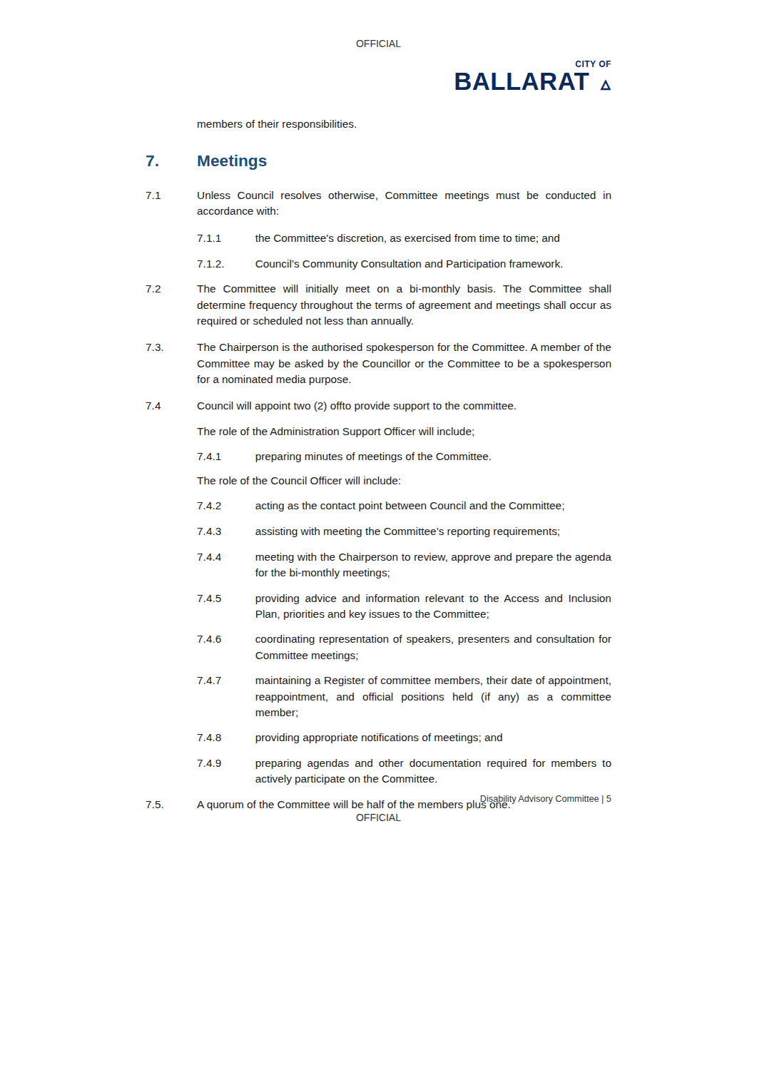OFFICIAL
CITY OF
BALLARAT ▵
members of their responsibilities.
7. Meetings
7.1
Unless Council resolves otherwise, Committee meetings must be conducted in accordance with:
7.1.1
the Committee's discretion, as exercised from time to time; and
7.1.2.
Council’s Community Consultation and Participation framework.
7.2
The Committee will initially meet on a bi-monthly basis. The Committee shall determine frequency throughout the terms of agreement and meetings shall occur as required or scheduled not less than annually.
7.3.
The Chairperson is the authorised spokesperson for the Committee. A member of the Committee may be asked by the Councillor or the Committee to be a spokesperson for a nominated media purpose.
7.4
Council will appoint two (2) offto provide support to the committee.
The role of the Administration Support Officer will include;
7.4.1
preparing minutes of meetings of the Committee.
The role of the Council Officer will include:
7.4.2
acting as the contact point between Council and the Committee;
7.4.3
assisting with meeting the Committee’s reporting requirements;
7.4.4
meeting with the Chairperson to review, approve and prepare the agenda for the bi-monthly meetings;
7.4.5
providing advice and information relevant to the Access and Inclusion Plan, priorities and key issues to the Committee;
7.4.6
coordinating representation of speakers, presenters and consultation for Committee meetings;
7.4.7
maintaining a Register of committee members, their date of appointment, reappointment, and official positions held (if any) as a committee member;
7.4.8
providing appropriate notifications of meetings; and
7.4.9
preparing agendas and other documentation required for members to actively participate on the Committee.
7.5.
A quorum of the Committee will be half of the members plus one.
Disability Advisory Committee | 5
OFFICIAL